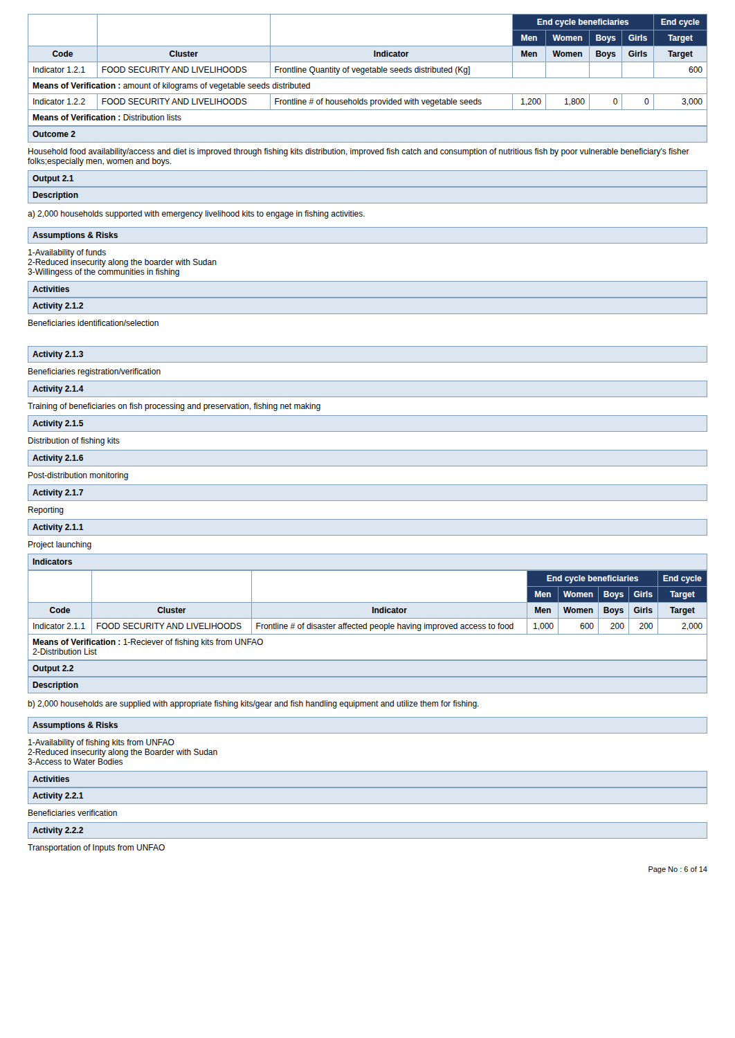| | | | End cycle beneficiaries | End cycle |
| Men | Women | Boys | Girls | Target |
| Code | Cluster | Indicator | Men | Women | Boys | Girls | Target |
| Indicator 1.2.1 | FOOD SECURITY AND LIVELIHOODS | Frontline Quantity of vegetable seeds distributed (Kg] | | | | | 600 |
| Means of Verification : amount of kilograms of vegetable seeds distributed |
| Indicator 1.2.2 | FOOD SECURITY AND LIVELIHOODS | Frontline # of households provided with vegetable seeds | 1,200 | 1,800 | 0 | 0 | 3,000 |
| Means of Verification : Distribution lists |
Outcome 2
Household food availability/access and diet is improved through fishing kits distribution, improved fish catch and consumption of nutritious fish by poor vulnerable beneficiary's fisher folks;especially men, women and boys.
Output 2.1
Description
a) 2,000 households supported with emergency livelihood kits to engage in fishing activities.
Assumptions & Risks
1-Availability of funds
2-Reduced insecurity along the boarder with Sudan
3-Willingess of the communities in fishing
Activities
Activity 2.1.2
Beneficiaries identification/selection
Activity 2.1.3
Beneficiaries registration/verification
Activity 2.1.4
Training of beneficiaries on fish processing and preservation, fishing net making
Activity 2.1.5
Distribution of fishing kits
Activity 2.1.6
Post-distribution monitoring
Activity 2.1.7
Reporting
Activity 2.1.1
Project launching
Indicators
| | | | End cycle beneficiaries | End cycle |
| Men | Women | Boys | Girls | Target |
| Code | Cluster | Indicator | Men | Women | Boys | Girls | Target |
| Indicator 2.1.1 | FOOD SECURITY AND LIVELIHOODS | Frontline # of disaster affected people having improved access to food | 1,000 | 600 | 200 | 200 | 2,000 |
| Means of Verification : 1-Reciever of fishing kits from UNFAO 2-Distribution List |
Output 2.2
Description
b) 2,000 households are supplied with appropriate fishing kits/gear and fish handling equipment and utilize them for fishing.
Assumptions & Risks
1-Availability of fishing kits from UNFAO
2-Reduced insecurity along the Boarder with Sudan
3-Access to Water Bodies
Activities
Activity 2.2.1
Beneficiaries verification
Activity 2.2.2
Transportation of Inputs from UNFAO
Page No : 6 of 14